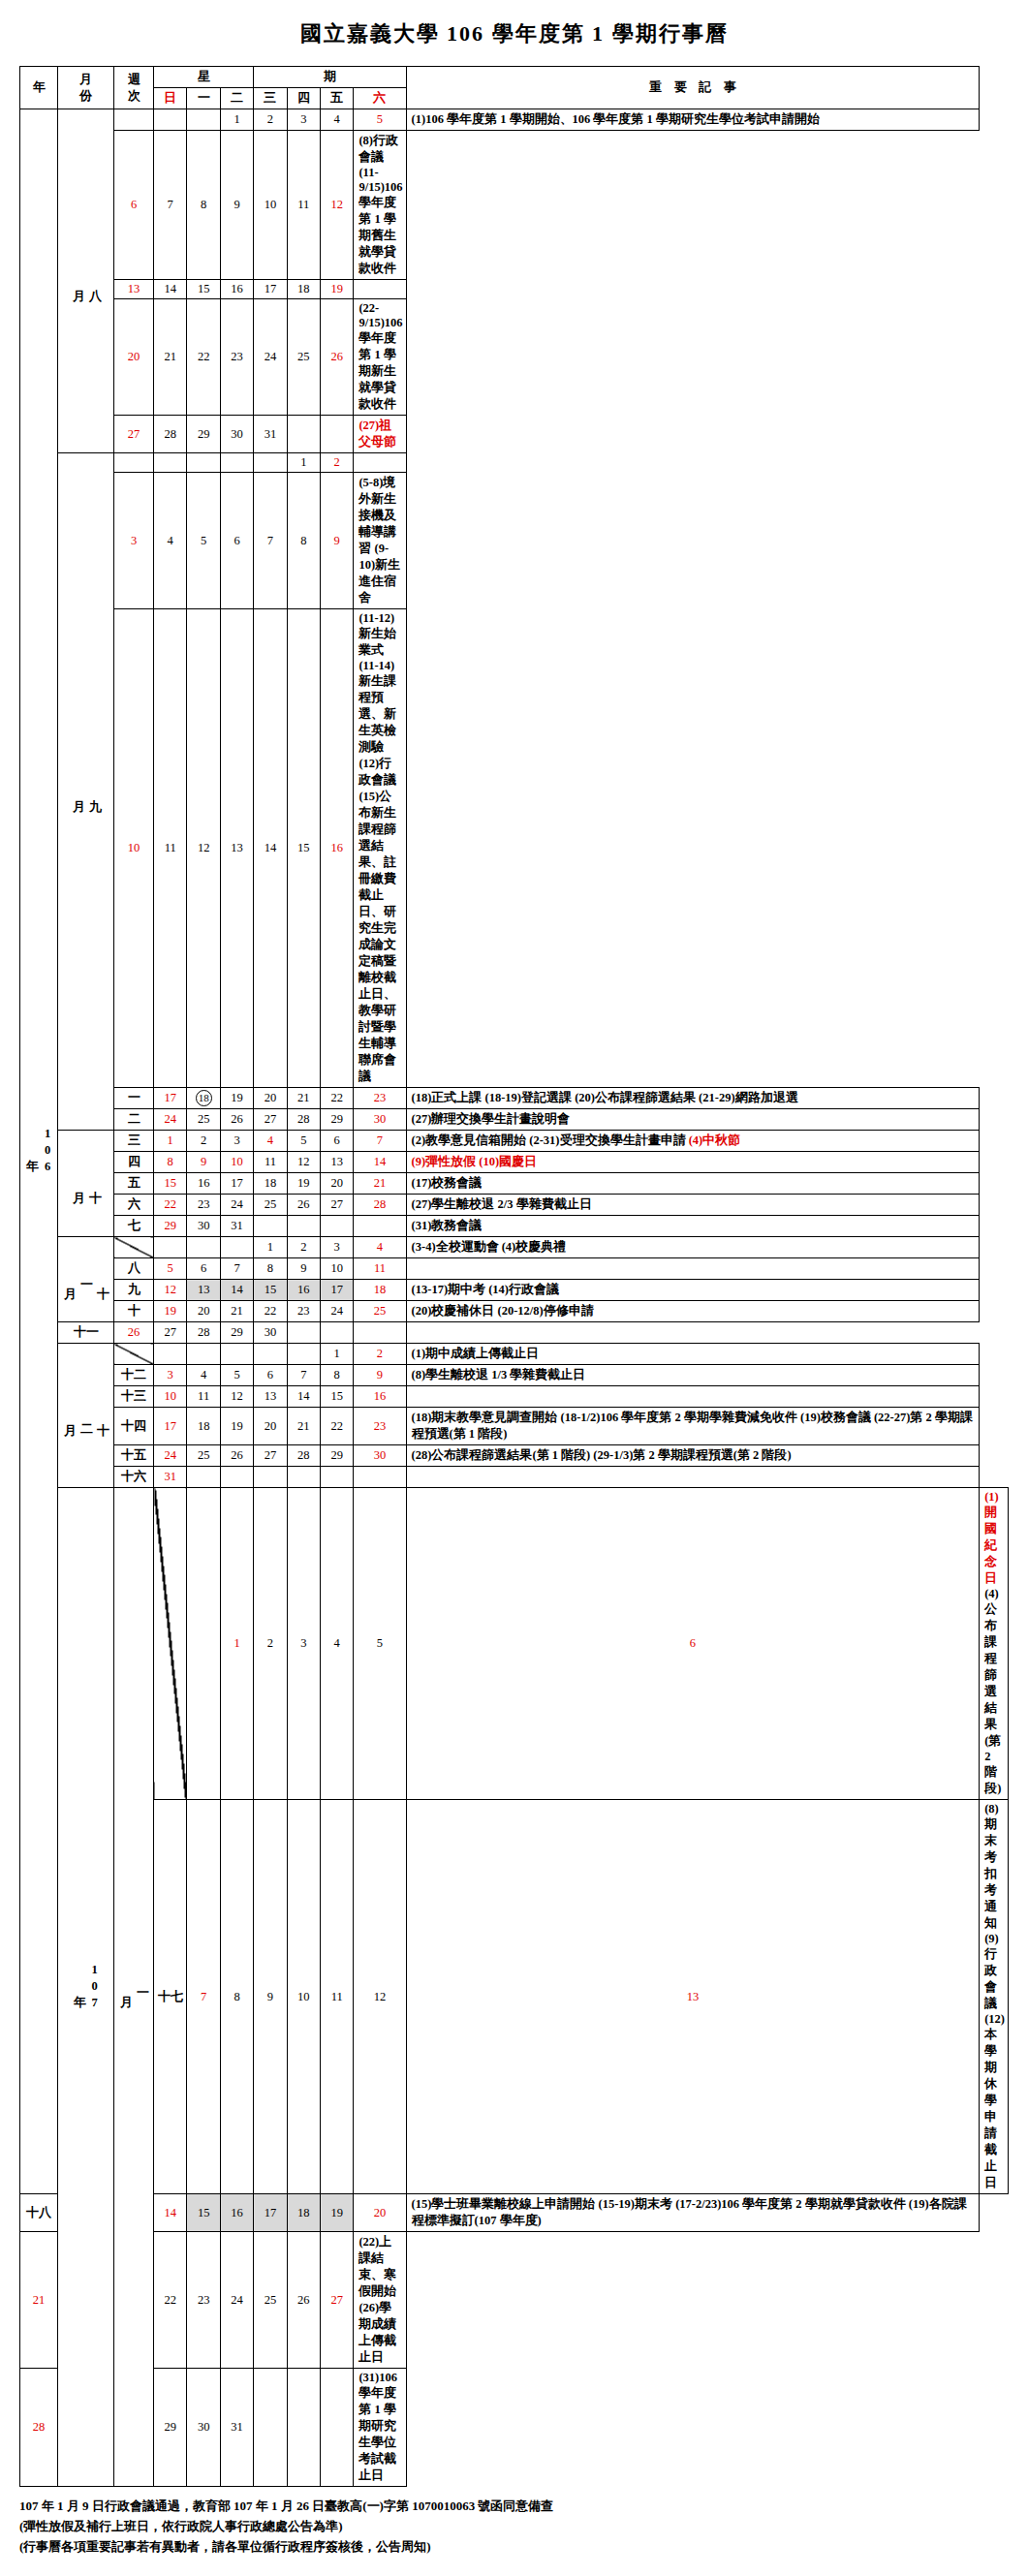國立嘉義大學 106 學年度第 1 學期行事曆
| 年 | 月 份 | 週 次 | 星 | 期 | 重 要 記 事 |
| --- | --- | --- | --- | --- | --- |
| 日 | 一 | 二 | 三 | 四 | 五 | 六 |
| 106 年 | 八 月 | | | | 1 | 2 | 3 | 4 | 5 | (1)106 學年度第 1 學期開始、106 學年度第 1 學期研究生學位考試申請開始 |
| 6 | 7 | 8 | 9 | 10 | 11 | 12 | (8)行政會議 (11-9/15)106 學年度第 1 學期舊生就學貸款收件 |
| 13 | 14 | 15 | 16 | 17 | 18 | 19 | |
| 20 | 21 | 22 | 23 | 24 | 25 | 26 | (22-9/15)106 學年度第 1 學期新生就學貸款收件 |
| 27 | 28 | 29 | 30 | 31 | | | (27)祖父母節 |
| 九 月 | | | | | | 1 | 2 | |
| 3 | 4 | 5 | 6 | 7 | 8 | 9 | (5-8)境外新生接機及輔導講習 (9-10)新生進住宿舍 |
| 10 | 11 | 12 | 13 | 14 | 15 | 16 | (11-12)新生始業式 (11-14)新生課程預選、新生英檢測驗 (12)行政會議 (15)公布新生課程篩選結果、註冊繳費截止日、研究生完成論文定稿暨離校截止日、教學研討暨學生輔導聯席會議 |
| 一 | 17 | 18 | 19 | 20 | 21 | 22 | 23 | (18)正式上課 (18-19)登記選課 (20)公布課程篩選結果 (21-29)網路加退選 |
| 二 | 24 | 25 | 26 | 27 | 28 | 29 | 30 | (27)辦理交換學生計畫說明會 |
| 十 月 | 三 | 1 | 2 | 3 | 4 | 5 | 6 | 7 | (2)教學意見信箱開始 (2-31)受理交換學生計畫申請 (4)中秋節 |
| 四 | 8 | 9 | 10 | 11 | 12 | 13 | 14 | (9)彈性放假 (10)國慶日 |
| 五 | 15 | 16 | 17 | 18 | 19 | 20 | 21 | (17)校務會議 |
| 六 | 22 | 23 | 24 | 25 | 26 | 27 | 28 | (27)學生離校退 2/3 學雜費截止日 |
| 七 | 29 | 30 | 31 | | | | | (31)教務會議 |
| 十 一 月 | | | | | 1 | 2 | 3 | 4 | (3-4)全校運動會 (4)校慶典禮 |
| 八 | 5 | 6 | 7 | 8 | 9 | 10 | 11 | |
| 九 | 12 | 13 | 14 | 15 | 16 | 17 | 18 | (13-17)期中考 (14)行政會議 |
| 十 | 19 | 20 | 21 | 22 | 23 | 24 | 25 | (20)校慶補休日 (20-12/8)停修申請 |
| 十一 | 26 | 27 | 28 | 29 | 30 | | | |
| 十 二 月 | | | | | | | 1 | 2 | (1)期中成績上傳截止日 |
| 十二 | 3 | 4 | 5 | 6 | 7 | 8 | 9 | (8)學生離校退 1/3 學雜費截止日 |
| 十三 | 10 | 11 | 12 | 13 | 14 | 15 | 16 | |
| 十四 | 17 | 18 | 19 | 20 | 21 | 22 | 23 | (18)期末教學意見調查開始 (18-1/2)106 學年度第 2 學期學雜費減免收件 (19)校務會議 (22-27)第 2 學期課程預選(第 1 階段) |
| 十五 | 24 | 25 | 26 | 27 | 28 | 29 | 30 | (28)公布課程篩選結果(第 1 階段) (29-1/3)第 2 學期課程預選(第 2 階段) |
| 十六 | 31 | | | | | | | |
| 107 年 | 一 月 | | | 1 | 2 | 3 | 4 | 5 | 6 | (1)開國紀念日 (4)公布課程篩選結果(第 2 階段) |
| 十七 | 7 | 8 | 9 | 10 | 11 | 12 | 13 | (8)期末考扣考通知 (9)行政會議 (12)本學期休學申請截止日 |
| 十八 | 14 | 15 | 16 | 17 | 18 | 19 | 20 | (15)學士班畢業離校線上申請開始 (15-19)期末考 (17-2/23)106 學年度第 2 學期就學貸款收件 (19)各院課程標準擬訂(107 學年度) |
| 21 | 22 | 23 | 24 | 25 | 26 | 27 | (22)上課結束、寒假開始 (26)學期成績上傳截止日 |
| 28 | 29 | 30 | 31 | | | | (31)106 學年度第 1 學期研究生學位考試截止日 |
107 年 1 月 9 日行政會議通過，教育部 107 年 1 月 26 日臺教高(一)字第 1070010063 號函同意備查
(彈性放假及補行上班日，依行政院人事行政總處公告為準)
(行事曆各項重要記事若有異動者，請各單位循行政程序簽核後，公告周知)